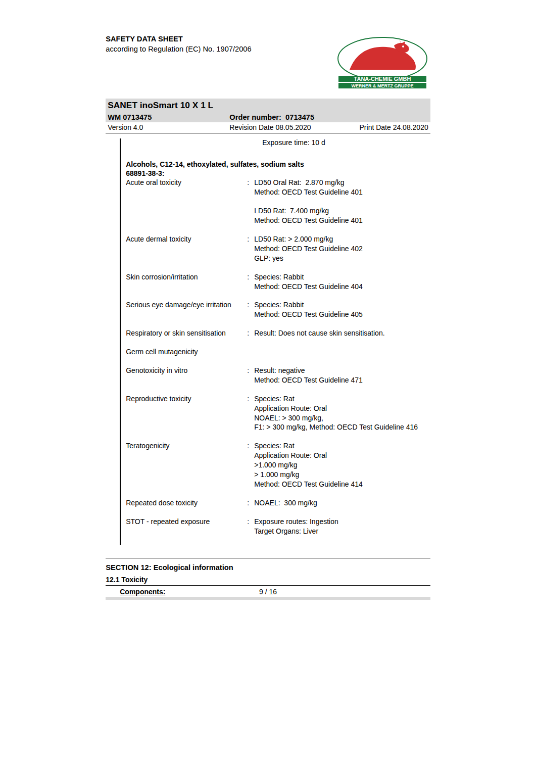SAFETY DATA SHEET
according to Regulation (EC) No. 1907/2006
TANA-CHEMIE GMBH WERNER & MERTZ GRUPPE
SANET inoSmart 10 X 1 L
WM 0713475
Order number: 0713475
Version 4.0
Revision Date 08.05.2020
Print Date 24.08.2020
Exposure time: 10 d
Alcohols, C12-14, ethoxylated, sulfates, sodium salts
68891-38-3:
| Acute oral toxicity | : | LD50 Oral Rat: 2.870 mg/kg Method: OECD Test Guideline 401 |
| | | LD50 Rat: 7.400 mg/kg Method: OECD Test Guideline 401 |
| Acute dermal toxicity | : | LD50 Rat: > 2.000 mg/kg Method: OECD Test Guideline 402 GLP: yes |
| Skin corrosion/irritation | : | Species: Rabbit Method: OECD Test Guideline 404 |
| Serious eye damage/eye irritation | : | Species: Rabbit Method: OECD Test Guideline 405 |
| Respiratory or skin sensitisation | : | Result: Does not cause skin sensitisation. |
| Germ cell mutagenicity | | |
| Genotoxicity in vitro | : | Result: negative Method: OECD Test Guideline 471 |
| Reproductive toxicity | : | Species: Rat Application Route: Oral NOAEL: > 300 mg/kg, F1: > 300 mg/kg, Method: OECD Test Guideline 416 |
| Teratogenicity | : | Species: Rat Application Route: Oral >1.000 mg/kg > 1.000 mg/kg Method: OECD Test Guideline 414 |
| Repeated dose toxicity | : | NOAEL: 300 mg/kg |
| STOT - repeated exposure | : | Exposure routes: Ingestion Target Organs: Liver |
SECTION 12: Ecological information
12.1 Toxicity
Components:
9 / 16